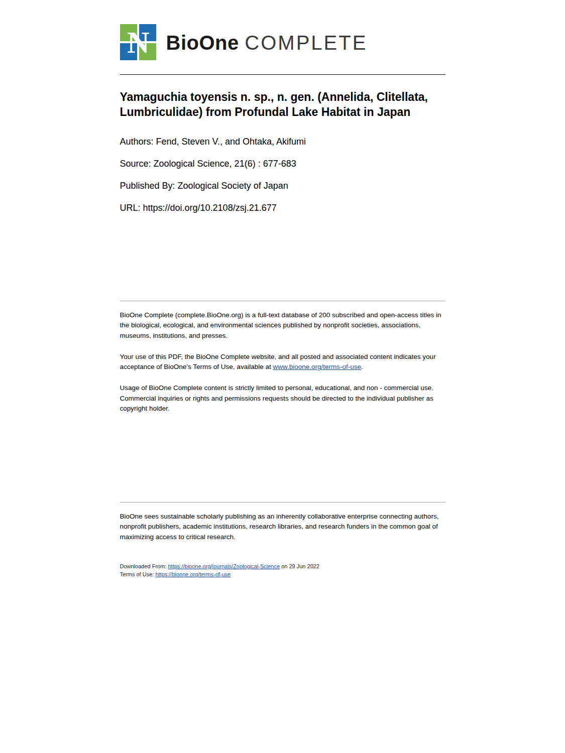N
Bio One COMPLETE
Yamaguchia toyensis n. sp., n. gen. (Annelida, Clitellata, Lumbriculidae) from Profundal Lake Habitat in Japan
Authors: Fend, Steven V., and Ohtaka, Akifumi
Source: Zoological Science, 21(6) : 677-683
Published By: Zoological Society of Japan
URL: https://doi.org/10.2108/zsj.21.677
BioOne Complete (complete.BioOne.org) is a full-text database of 200 subscribed and open-access titles in the biological, ecological, and environmental sciences published by nonprofit societies, associations, museums, institutions, and presses.
Your use of this PDF, the BioOne Complete website, and all posted and associated content indicates your acceptance of BioOne’s Terms of Use, available at www.bioone.org/terms-of-use.
Usage of BioOne Complete content is strictly limited to personal, educational, and non - commercial use. Commercial inquiries or rights and permissions requests should be directed to the individual publisher as copyright holder.
BioOne sees sustainable scholarly publishing as an inherently collaborative enterprise connecting authors, nonprofit publishers, academic institutions, research libraries, and research funders in the common goal of maximizing access to critical research.
Downloaded From: https://bioone.org/journals/Zoological-Science on 29 Jun 2022
Terms of Use: https://bioone.org/terms-of-use